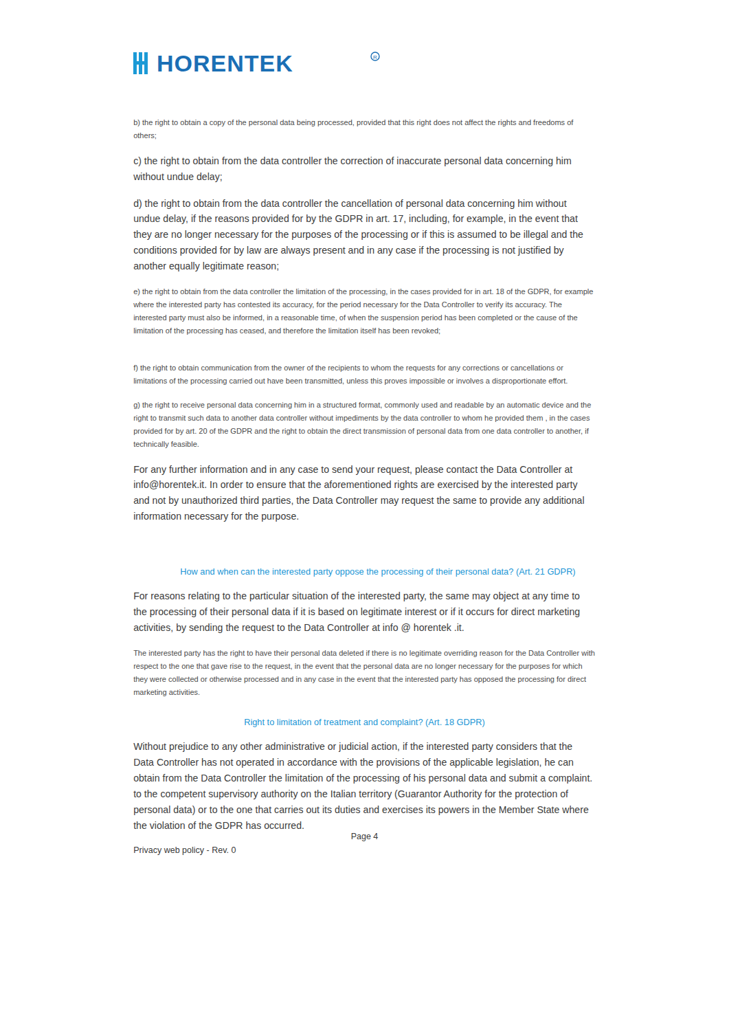HORENTEK R
b) the right to obtain a copy of the personal data being processed, provided that this right does not affect the rights and freedoms of others;
c) the right to obtain from the data controller the correction of inaccurate personal data concerning him without undue delay;
d) the right to obtain from the data controller the cancellation of personal data concerning him without undue delay, if the reasons provided for by the GDPR in art. 17, including, for example, in the event that they are no longer necessary for the purposes of the processing or if this is assumed to be illegal and the conditions provided for by law are always present and in any case if the processing is not justified by another equally legitimate reason;
e) the right to obtain from the data controller the limitation of the processing, in the cases provided for in art. 18 of the GDPR, for example where the interested party has contested its accuracy, for the period necessary for the Data Controller to verify its accuracy. The interested party must also be informed, in a reasonable time, of when the suspension period has been completed or the cause of the limitation of the processing has ceased, and therefore the limitation itself has been revoked;
f) the right to obtain communication from the owner of the recipients to whom the requests for any corrections or cancellations or limitations of the processing carried out have been transmitted, unless this proves impossible or involves a disproportionate effort.
g) the right to receive personal data concerning him in a structured format, commonly used and readable by an automatic device and the right to transmit such data to another data controller without impediments by the data controller to whom he provided them , in the cases provided for by art. 20 of the GDPR and the right to obtain the direct transmission of personal data from one data controller to another, if technically feasible.
For any further information and in any case to send your request, please contact the Data Controller at info@horentek.it. In order to ensure that the aforementioned rights are exercised by the interested party and not by unauthorized third parties, the Data Controller may request the same to provide any additional information necessary for the purpose.
How and when can the interested party oppose the processing of their personal data? (Art. 21 GDPR)
For reasons relating to the particular situation of the interested party, the same may object at any time to the processing of their personal data if it is based on legitimate interest or if it occurs for direct marketing activities, by sending the request to the Data Controller at info @ horentek .it.
The interested party has the right to have their personal data deleted if there is no legitimate overriding reason for the Data Controller with respect to the one that gave rise to the request, in the event that the personal data are no longer necessary for the purposes for which they were collected or otherwise processed and in any case in the event that the interested party has opposed the processing for direct marketing activities.
Right to limitation of treatment and complaint? (Art. 18 GDPR)
Without prejudice to any other administrative or judicial action, if the interested party considers that the Data Controller has not operated in accordance with the provisions of the applicable legislation, he can obtain from the Data Controller the limitation of the processing of his personal data and submit a complaint. to the competent supervisory authority on the Italian territory (Guarantor Authority for the protection of personal data) or to the one that carries out its duties and exercises its powers in the Member State where the violation of the GDPR has occurred.
Page 4
Privacy web policy - Rev. 0